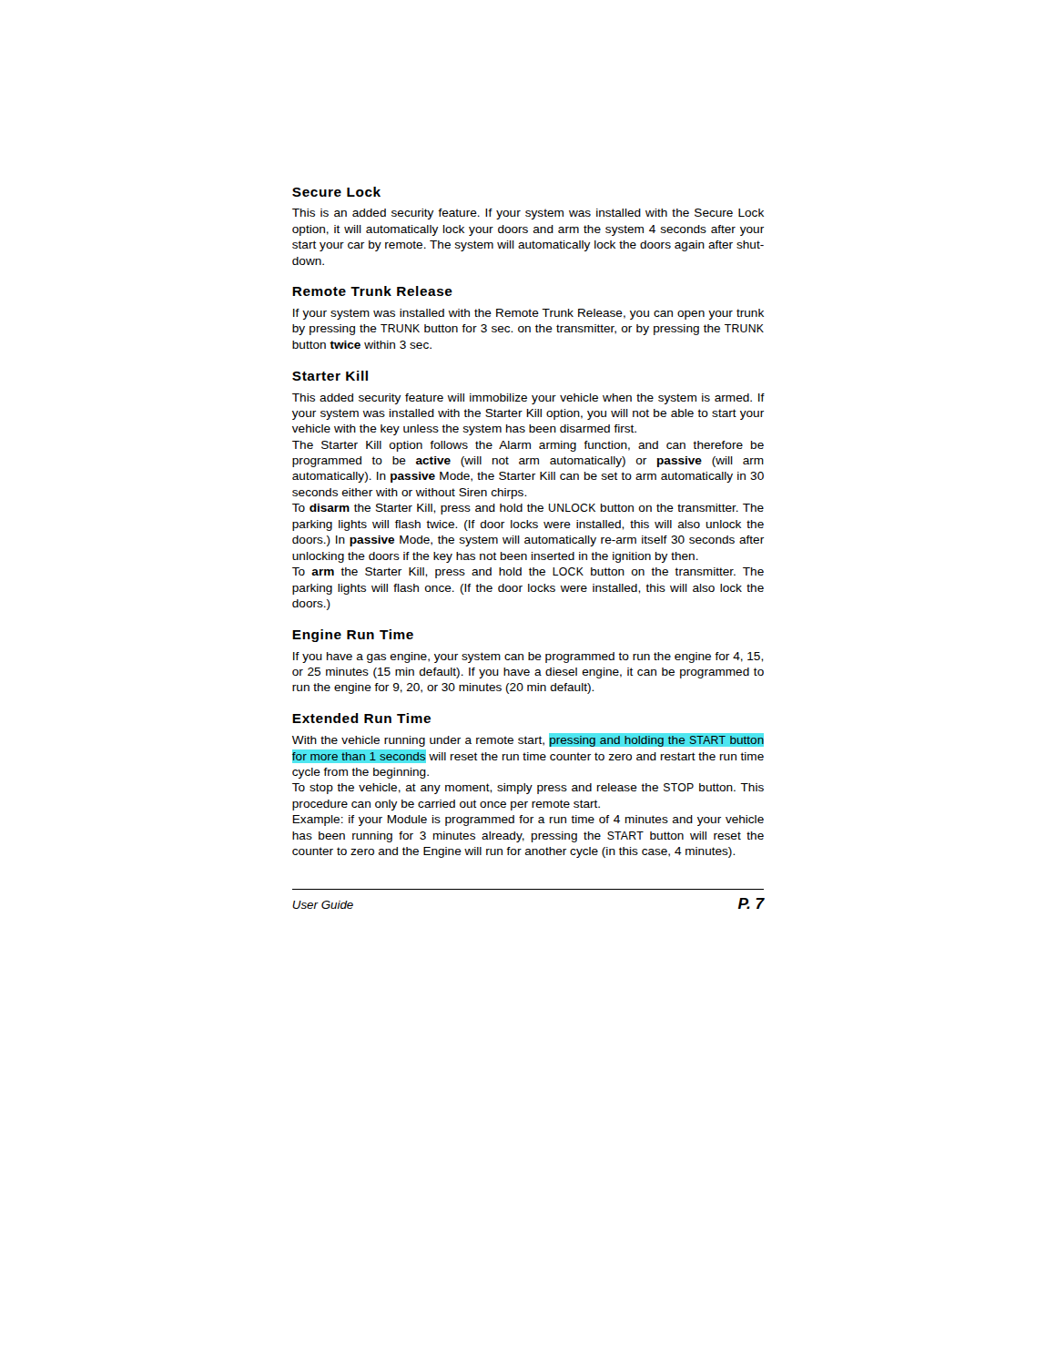Secure Lock
This is an added security feature. If your system was installed with the Secure Lock option, it will automatically lock your doors and arm the system 4 seconds after your start your car by remote. The system will automatically lock the doors again after shut-down.
Remote Trunk Release
If your system was installed with the Remote Trunk Release, you can open your trunk by pressing the TRUNK button for 3 sec. on the transmitter, or by pressing the TRUNK button twice within 3 sec.
Starter Kill
This added security feature will immobilize your vehicle when the system is armed. If your system was installed with the Starter Kill option, you will not be able to start your vehicle with the key unless the system has been disarmed first.
The Starter Kill option follows the Alarm arming function, and can therefore be programmed to be active (will not arm automatically) or passive (will arm automatically). In passive Mode, the Starter Kill can be set to arm automatically in 30 seconds either with or without Siren chirps.
To disarm the Starter Kill, press and hold the UNLOCK button on the transmitter. The parking lights will flash twice. (If door locks were installed, this will also unlock the doors.) In passive Mode, the system will automatically re-arm itself 30 seconds after unlocking the doors if the key has not been inserted in the ignition by then.
To arm the Starter Kill, press and hold the LOCK button on the transmitter. The parking lights will flash once. (If the door locks were installed, this will also lock the doors.)
Engine Run Time
If you have a gas engine, your system can be programmed to run the engine for 4, 15, or 25 minutes (15 min default). If you have a diesel engine, it can be programmed to run the engine for 9, 20, or 30 minutes (20 min default).
Extended Run Time
With the vehicle running under a remote start, pressing and holding the START button for more than 1 seconds will reset the run time counter to zero and restart the run time cycle from the beginning.
To stop the vehicle, at any moment, simply press and release the STOP button. This procedure can only be carried out once per remote start.
Example: if your Module is programmed for a run time of 4 minutes and your vehicle has been running for 3 minutes already, pressing the START button will reset the counter to zero and the Engine will run for another cycle (in this case, 4 minutes).
User Guide P. 7